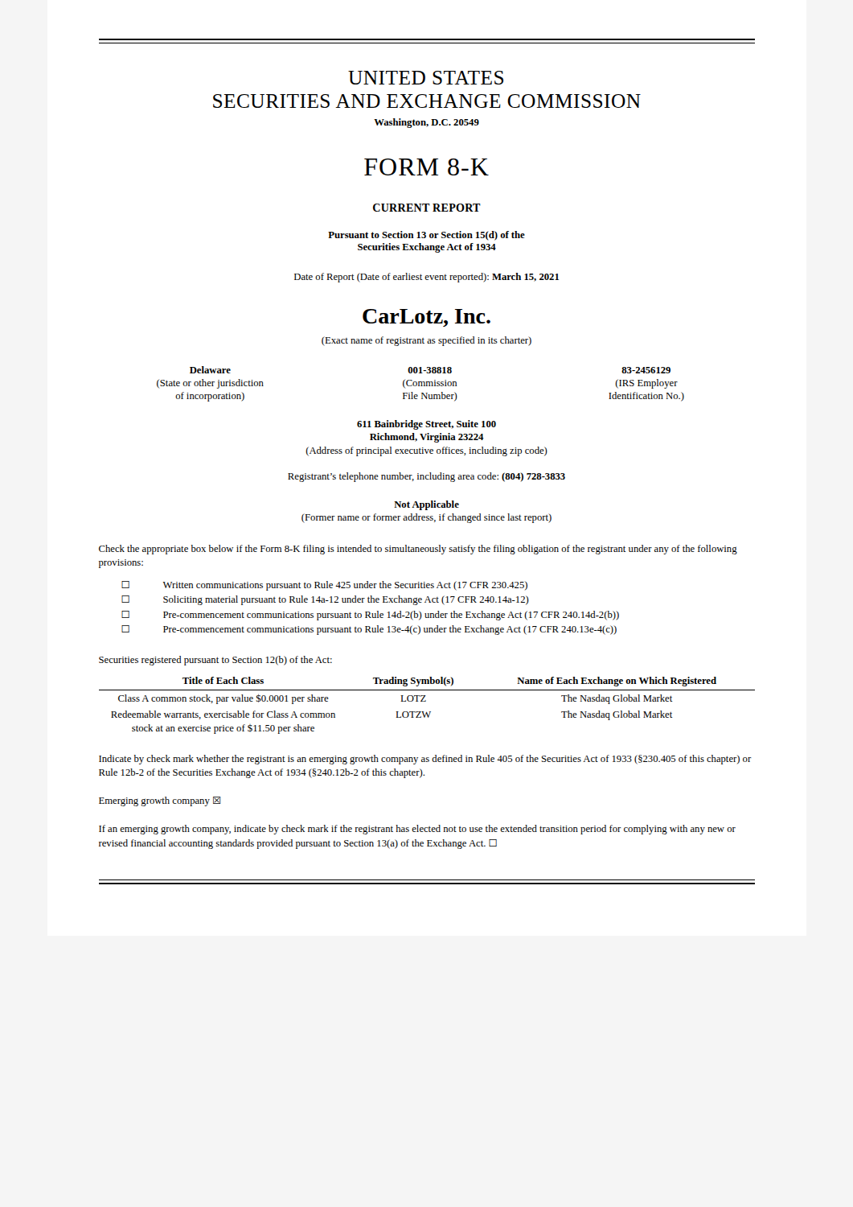UNITED STATES
SECURITIES AND EXCHANGE COMMISSION
Washington, D.C. 20549
FORM 8-K
CURRENT REPORT
Pursuant to Section 13 or Section 15(d) of the
Securities Exchange Act of 1934
Date of Report (Date of earliest event reported): March 15, 2021
CarLotz, Inc.
(Exact name of registrant as specified in its charter)
| Delaware | 001-38818 | 83-2456129 |
| (State or other jurisdiction of incorporation) | (Commission File Number) | (IRS Employer Identification No.) |
611 Bainbridge Street, Suite 100 Richmond, Virginia 23224 (Address of principal executive offices, including zip code)
Registrant’s telephone number, including area code: (804) 728-3833
Not Applicable
(Former name or former address, if changed since last report)
Check the appropriate box below if the Form 8-K filing is intended to simultaneously satisfy the filing obligation of the registrant under any of the following provisions:
| ☐ | Written communications pursuant to Rule 425 under the Securities Act (17 CFR 230.425) |
| ☐ | Soliciting material pursuant to Rule 14a-12 under the Exchange Act (17 CFR 240.14a-12) |
| ☐ | Pre-commencement communications pursuant to Rule 14d-2(b) under the Exchange Act (17 CFR 240.14d-2(b)) |
| ☐ | Pre-commencement communications pursuant to Rule 13e-4(c) under the Exchange Act (17 CFR 240.13e-4(c)) |
Securities registered pursuant to Section 12(b) of the Act:
| Title of Each Class | Trading Symbol(s) | Name of Each Exchange on Which Registered |
| --- | --- | --- |
| Class A common stock, par value $0.0001 per share | LOTZ | The Nasdaq Global Market |
| Redeemable warrants, exercisable for Class A common stock at an exercise price of $11.50 per share | LOTZW | The Nasdaq Global Market |
Indicate by check mark whether the registrant is an emerging growth company as defined in Rule 405 of the Securities Act of 1933 (§230.405 of this chapter) or Rule 12b-2 of the Securities Exchange Act of 1934 (§240.12b-2 of this chapter).
Emerging growth company ☒
If an emerging growth company, indicate by check mark if the registrant has elected not to use the extended transition period for complying with any new or revised financial accounting standards provided pursuant to Section 13(a) of the Exchange Act. ☐